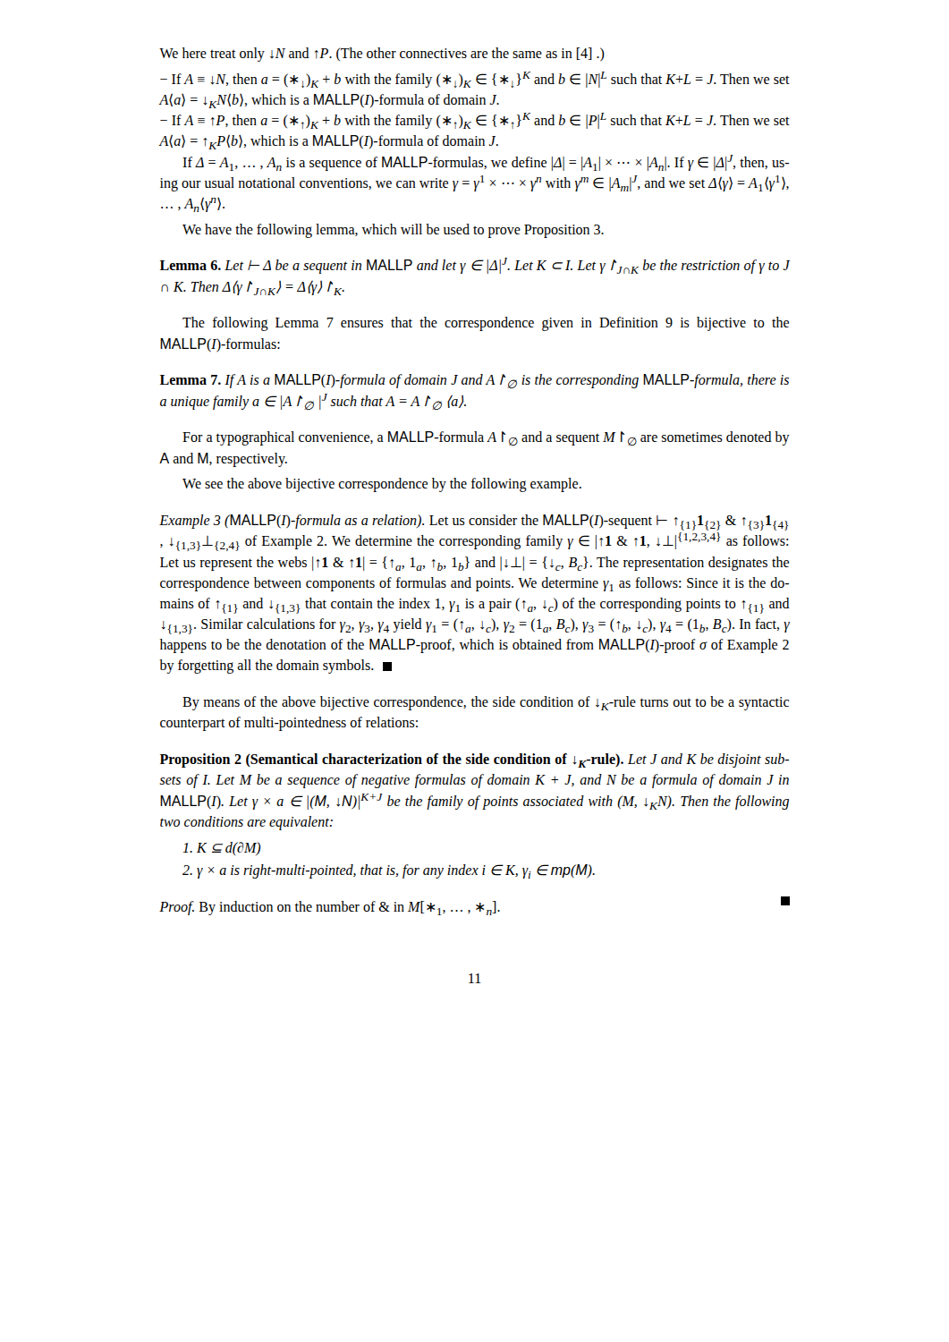We here treat only ↓N and ↑P. (The other connectives are the same as in [4] .)
− If A ≡ ↓N, then a = (∗↓)K + b with the family (∗↓)K ∈ {∗↓}K and b ∈ |N|L such that K+L = J. Then we set A⟨a⟩ = ↓KN⟨b⟩, which is a MALLP(I)-formula of domain J.
− If A ≡ ↑P, then a = (∗↑)K + b with the family (∗↑)K ∈ {∗↑}K and b ∈ |P|L such that K+L = J. Then we set A⟨a⟩ = ↑KP⟨b⟩, which is a MALLP(I)-formula of domain J.
If Δ = A1, … , An is a sequence of MALLP-formulas, we define |Δ| = |A1| × ⋯ × |An|. If γ ∈ |Δ|J, then, using our usual notational conventions, we can write γ = γ1 × ⋯ × γn with γm ∈ |Am|J, and we set Δ⟨γ⟩ = A1⟨γ1⟩, … , An⟨γn⟩.
We have the following lemma, which will be used to prove Proposition 3.
Lemma 6. Let ⊢ Δ be a sequent in MALLP and let γ ∈ |Δ|J. Let K ⊂ I. Let γ↾J∩K be the restriction of γ to J ∩ K. Then Δ⟨γ↾J∩K⟩ = Δ⟨γ⟩↾K.
The following Lemma 7 ensures that the correspondence given in Definition 9 is bijective to the MALLP(I)-formulas:
Lemma 7. If A is a MALLP(I)-formula of domain J and A↾∅ is the corresponding MALLP-formula, there is a unique family a ∈ |A↾∅ |J such that A = A↾∅ ⟨a⟩.
For a typographical convenience, a MALLP-formula A↾∅ and a sequent M↾∅ are sometimes denoted by A and M, respectively.
We see the above bijective correspondence by the following example.
Example 3 (MALLP(I)-formula as a relation). Let us consider the MALLP(I)-sequent ⊢ ↑{1}1{2} & ↑{3}1{4} , ↓{1,3}⊥{2,4} of Example 2. We determine the corresponding family γ ∈ |↑1 & ↑1, ↓⊥|{1,2,3,4} as follows: Let us represent the webs |↑1 & ↑1| = {↑a, 1a, ↑b, 1b} and |↓⊥| = {↓c, Bc}. The representation designates the correspondence between components of formulas and points. We determine γ1 as follows: Since it is the domains of ↑{1} and ↓{1,3} that contain the index 1, γ1 is a pair (↑a, ↓c) of the corresponding points to ↑{1} and ↓{1,3}. Similar calculations for γ2, γ3, γ4 yield γ1 = (↑a, ↓c), γ2 = (1a, Bc), γ3 = (↑b, ↓c), γ4 = (1b, Bc). In fact, γ happens to be the denotation of the MALLP-proof, which is obtained from MALLP(I)-proof σ of Example 2 by forgetting all the domain symbols.
By means of the above bijective correspondence, the side condition of ↓K-rule turns out to be a syntactic counterpart of multi-pointedness of relations:
Proposition 2 (Semantical characterization of the side condition of ↓K-rule). Let J and K be disjoint subsets of I. Let M be a sequence of negative formulas of domain K + J, and N be a formula of domain J in MALLP(I). Let γ × a ∈ |(M, ↓N)|K+J be the family of points associated with (M, ↓KN). Then the following two conditions are equivalent:
K ⊆ d(∂M)
γ × a is right-multi-pointed, that is, for any index i ∈ K, γi ∈ mp(M).
Proof. By induction on the number of & in M[∗1, … , ∗n].
11